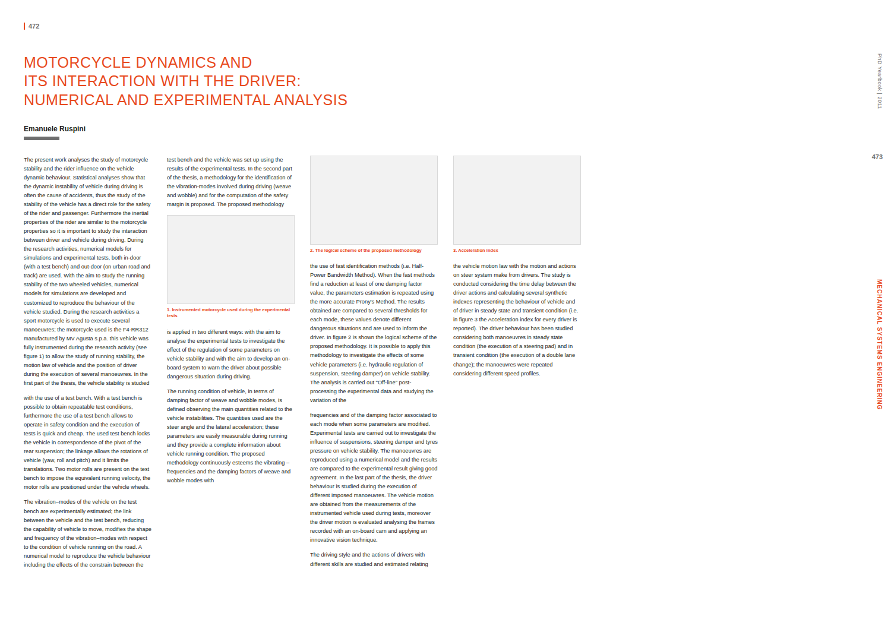472
473
PhD Yearbook | 2011
MECHANICAL SYSTEMS ENGINEERING
Motorcycle dynamics and
its interaction with the driver:
numerical and experimental analysis
Emanuele Ruspini
The present work analyses the study of motorcycle stability and the rider influence on the vehicle dynamic behaviour. Statistical analyses show that the dynamic instability of vehicle during driving is often the cause of accidents, thus the study of the stability of the vehicle has a direct role for the safety of the rider and passenger. Furthermore the inertial properties of the rider are similar to the motorcycle properties so it is important to study the interaction between driver and vehicle during driving. During the research activities, numerical models for simulations and experimental tests, both in-door (with a test bench) and out-door (on urban road and track) are used. With the aim to study the running stability of the two wheeled vehicles, numerical models for simulations are developed and customized to reproduce the behaviour of the vehicle studied. During the research activities a sport motorcycle is used to execute several manoeuvres; the motorcycle used is the F4-RR312 manufactured by MV Agusta s.p.a. this vehicle was fully instrumented during the research activity (see figure 1) to allow the study of running stability, the motion law of vehicle and the position of driver during the execution of several manoeuvres. In the first part of the thesis, the vehicle stability is studied
with the use of a test bench. With a test bench is possible to obtain repeatable test conditions, furthermore the use of a test bench allows to operate in safety condition and the execution of tests is quick and cheap. The used test bench locks the vehicle in correspondence of the pivot of the rear suspension; the linkage allows the rotations of vehicle (yaw, roll and pitch) and it limits the translations. Two motor rolls are present on the test bench to impose the equivalent running velocity, the motor rolls are positioned under the vehicle wheels.
The vibration–modes of the vehicle on the test bench are experimentally estimated; the link between the vehicle and the test bench, reducing the capability of vehicle to move, modifies the shape and frequency of the vibration–modes with respect to the condition of vehicle running on the road. A numerical model to reproduce the vehicle behaviour including the effects of the constrain between the test bench and the vehicle was set up using the results of the experimental tests. In the second part of the thesis, a methodology for the identification of the vibration-modes involved during driving (weave and wobble) and for the computation of the safety margin is proposed. The proposed methodology
1. Instrumented motorcycle used during the experimental tests
is applied in two different ways: with the aim to analyse the experimental tests to investigate the effect of the regulation of some parameters on vehicle stability and with the aim to develop an on-board system to warn the driver about possible dangerous situation during driving.
The running condition of vehicle, in terms of damping factor of weave and wobble modes, is defined observing the main quantities related to the vehicle instabilities. The quantities used are the steer angle and the lateral acceleration; these parameters are easily measurable during running and they provide a complete information about vehicle running condition. The proposed methodology continuously esteems the vibrating – frequencies and the damping factors of weave and wobble modes with
2. The logical scheme of the proposed methodology
the use of fast identification methods (i.e. Half-Power Bandwidth Method). When the fast methods find a reduction at least of one damping factor value, the parameters estimation is repeated using the more accurate Prony's Method. The results obtained are compared to several thresholds for each mode, these values denote different dangerous situations and are used to inform the driver. In figure 2 is shown the logical scheme of the proposed methodology. It is possible to apply this methodology to investigate the effects of some vehicle parameters (i.e. hydraulic regulation of suspension, steering damper) on vehicle stability. The analysis is carried out "Off-line" post-processing the experimental data and studying the variation of the
frequencies and of the damping factor associated to each mode when some parameters are modified. Experimental tests are carried out to investigate the influence of suspensions, steering damper and tyres pressure on vehicle stability. The manoeuvres are reproduced using a numerical model and the results are compared to the experimental result giving good agreement. In the last part of the thesis, the driver behaviour is studied during the execution of different imposed manoeuvres. The vehicle motion are obtained from the measurements of the instrumented vehicle used during tests, moreover the driver motion is evaluated analysing the frames recorded with an on-board cam and applying an innovative vision technique.
The driving style and the actions of drivers with different skills are studied and estimated relating
3. Acceleration index
the vehicle motion law with the motion and actions on steer system make from drivers. The study is conducted considering the time delay between the driver actions and calculating several synthetic indexes representing the behaviour of vehicle and of driver in steady state and transient condition (i.e. in figure 3 the Acceleration index for every driver is reported). The driver behaviour has been studied considering both manoeuvres in steady state condition (the execution of a steering pad) and in transient condition (the execution of a double lane change); the manoeuvres were repeated considering different speed profiles.